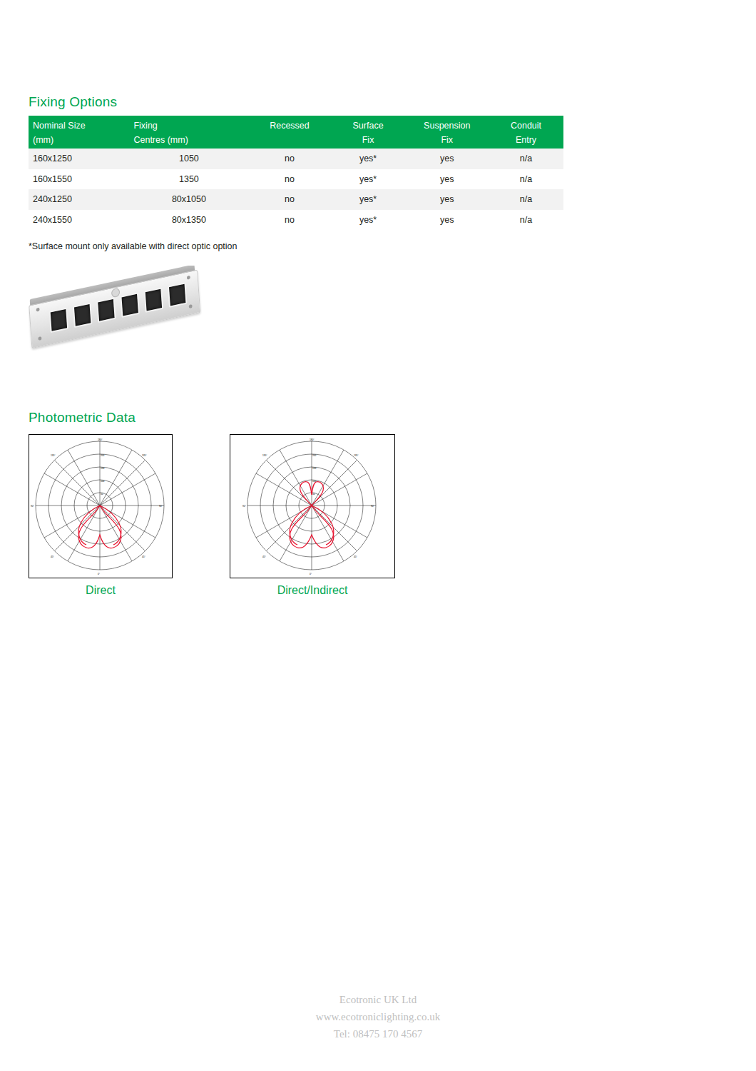Fixing Options
| Nominal Size (mm) | Fixing Centres (mm) | Recessed | Surface Fix | Suspension Fix | Conduit Entry |
| --- | --- | --- | --- | --- | --- |
| 160x1250 | 1050 | no | yes* | yes | n/a |
| 160x1550 | 1350 | no | yes* | yes | n/a |
| 240x1250 | 80x1050 | no | yes* | yes | n/a |
| 240x1550 | 80x1350 | no | yes* | yes | n/a |
*Surface mount only available with direct optic option
Photometric Data
180° 0° 90° 90° 135° 135° 45° 45° 50 100 150 200
Direct
180° 0° 90° 90° 135° 135° 45° 45° 50 100 150 200
Direct/Indirect
Ecotronic UK Ltd
www.ecotroniclighting.co.uk
Tel: 08475 170 4567